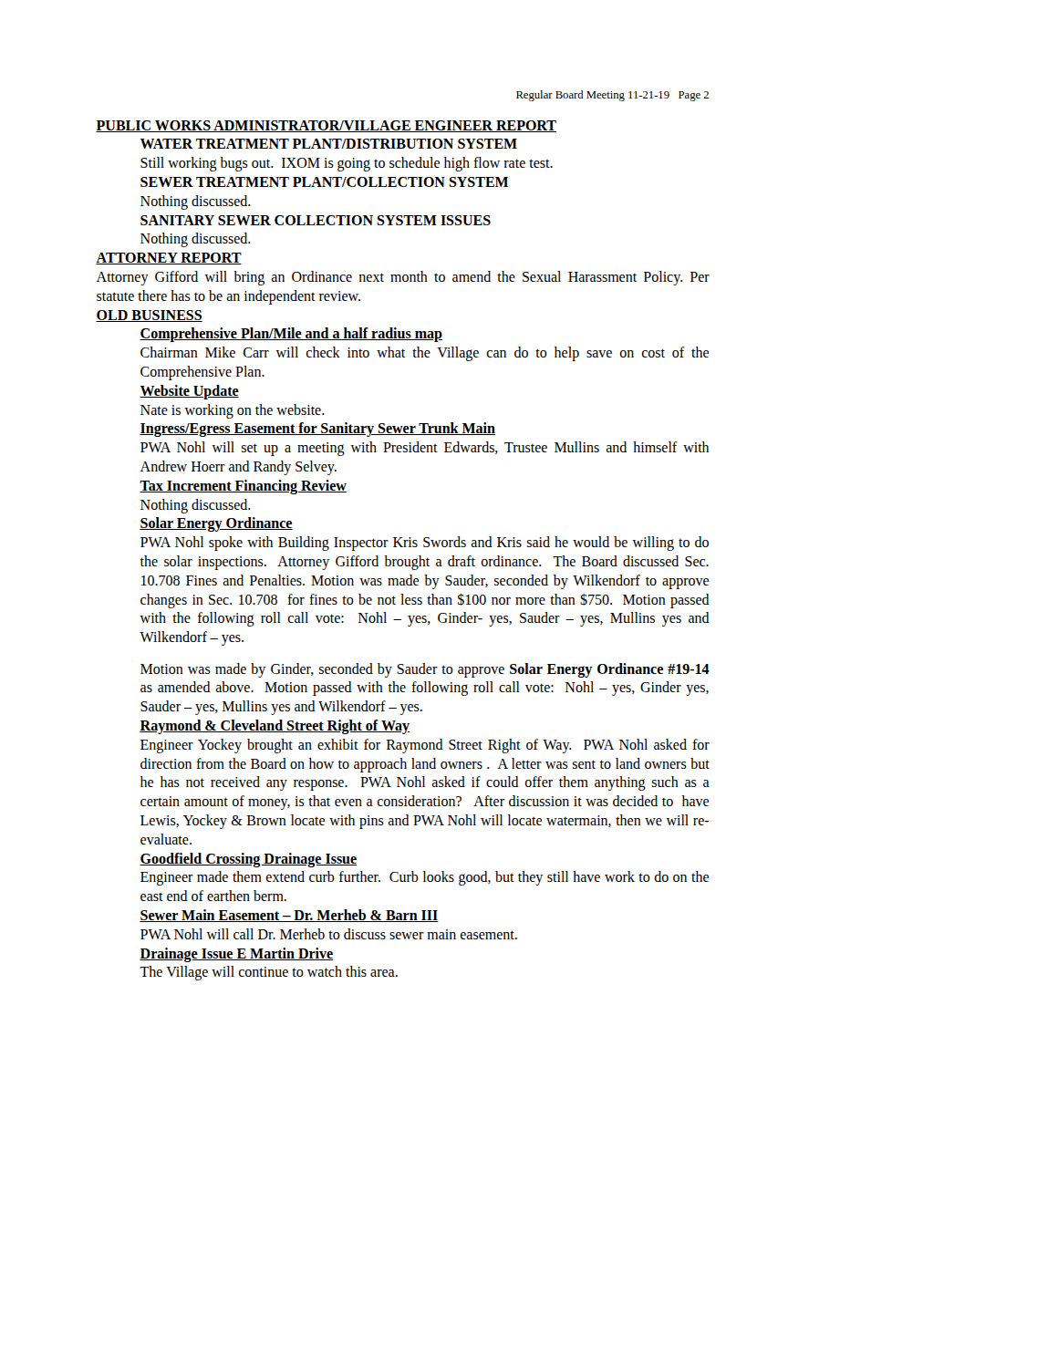Regular Board Meeting 11-21-19 Page 2
PUBLIC WORKS ADMINISTRATOR/VILLAGE ENGINEER REPORT
WATER TREATMENT PLANT/DISTRIBUTION SYSTEM
Still working bugs out. IXOM is going to schedule high flow rate test.
SEWER TREATMENT PLANT/COLLECTION SYSTEM
Nothing discussed.
SANITARY SEWER COLLECTION SYSTEM ISSUES
Nothing discussed.
ATTORNEY REPORT
Attorney Gifford will bring an Ordinance next month to amend the Sexual Harassment Policy. Per statute there has to be an independent review.
OLD BUSINESS
Comprehensive Plan/Mile and a half radius map
Chairman Mike Carr will check into what the Village can do to help save on cost of the Comprehensive Plan.
Website Update
Nate is working on the website.
Ingress/Egress Easement for Sanitary Sewer Trunk Main
PWA Nohl will set up a meeting with President Edwards, Trustee Mullins and himself with Andrew Hoerr and Randy Selvey.
Tax Increment Financing Review
Nothing discussed.
Solar Energy Ordinance
PWA Nohl spoke with Building Inspector Kris Swords and Kris said he would be willing to do the solar inspections. Attorney Gifford brought a draft ordinance. The Board discussed Sec. 10.708 Fines and Penalties. Motion was made by Sauder, seconded by Wilkendorf to approve changes in Sec. 10.708 for fines to be not less than $100 nor more than $750. Motion passed with the following roll call vote: Nohl – yes, Ginder- yes, Sauder – yes, Mullins yes and Wilkendorf – yes.
Motion was made by Ginder, seconded by Sauder to approve Solar Energy Ordinance #19-14 as amended above. Motion passed with the following roll call vote: Nohl – yes, Ginder yes, Sauder – yes, Mullins yes and Wilkendorf – yes.
Raymond & Cleveland Street Right of Way
Engineer Yockey brought an exhibit for Raymond Street Right of Way. PWA Nohl asked for direction from the Board on how to approach land owners . A letter was sent to land owners but he has not received any response. PWA Nohl asked if could offer them anything such as a certain amount of money, is that even a consideration? After discussion it was decided to have Lewis, Yockey & Brown locate with pins and PWA Nohl will locate watermain, then we will re-evaluate.
Goodfield Crossing Drainage Issue
Engineer made them extend curb further. Curb looks good, but they still have work to do on the east end of earthen berm.
Sewer Main Easement – Dr. Merheb & Barn III
PWA Nohl will call Dr. Merheb to discuss sewer main easement.
Drainage Issue E Martin Drive
The Village will continue to watch this area.